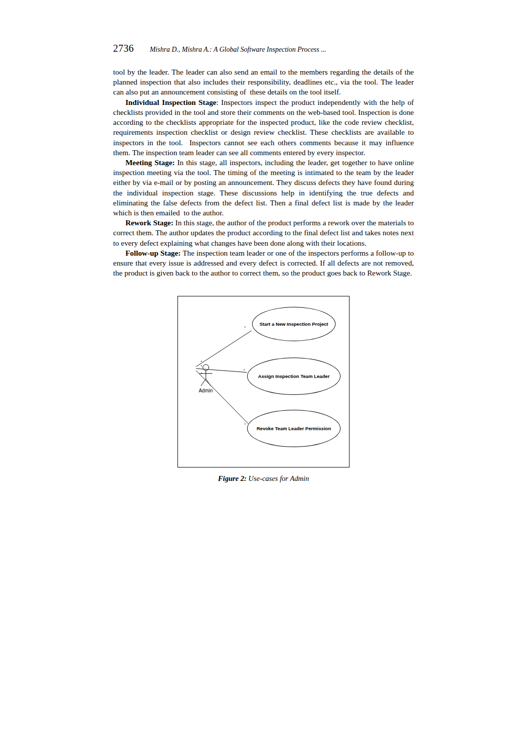2736 Mishra D., Mishra A.: A Global Software Inspection Process ...
tool by the leader. The leader can also send an email to the members regarding the details of the planned inspection that also includes their responsibility, deadlines etc., via the tool. The leader can also put an announcement consisting of these details on the tool itself.
Individual Inspection Stage: Inspectors inspect the product independently with the help of checklists provided in the tool and store their comments on the web-based tool. Inspection is done according to the checklists appropriate for the inspected product, like the code review checklist, requirements inspection checklist or design review checklist. These checklists are available to inspectors in the tool. Inspectors cannot see each others comments because it may influence them. The inspection team leader can see all comments entered by every inspector.
Meeting Stage: In this stage, all inspectors, including the leader, get together to have online inspection meeting via the tool. The timing of the meeting is intimated to the team by the leader either by via e-mail or by posting an announcement. They discuss defects they have found during the individual inspection stage. These discussions help in identifying the true defects and eliminating the false defects from the defect list. Then a final defect list is made by the leader which is then emailed to the author.
Rework Stage: In this stage, the author of the product performs a rework over the materials to correct them. The author updates the product according to the final defect list and takes notes next to every defect explaining what changes have been done along with their locations.
Follow-up Stage: The inspection team leader or one of the inspectors performs a follow-up to ensure that every issue is addressed and every defect is corrected. If all defects are not removed, the product is given back to the author to correct them, so the product goes back to Rework Stage.
* * * * * *
Start a New Inspection Project
Assign Inspection Team Leader
Revoke Team Leader Permission
Admin
Figure 2: Use-cases for Admin